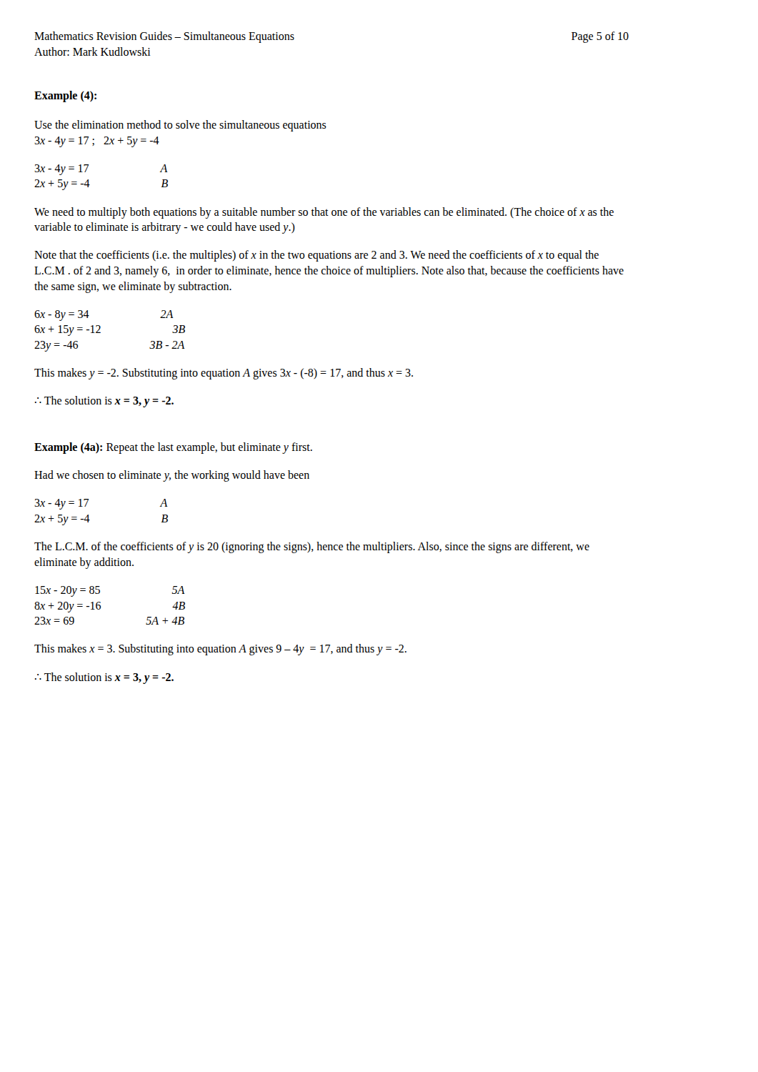Mathematics Revision Guides – Simultaneous Equations
Author: Mark Kudlowski
Page 5 of 10
Example (4):
Use the elimination method to solve the simultaneous equations
3x - 4y = 17 ; 2x + 5y = -4
3x - 4y = 17 A
2x + 5y = -4 B
We need to multiply both equations by a suitable number so that one of the variables can be eliminated. (The choice of x as the variable to eliminate is arbitrary - we could have used y.)
Note that the coefficients (i.e. the multiples) of x in the two equations are 2 and 3. We need the coefficients of x to equal the L.C.M . of 2 and 3, namely 6, in order to eliminate, hence the choice of multipliers. Note also that, because the coefficients have the same sign, we eliminate by subtraction.
6x - 8y = 34 2A
6x + 15y = -12 3B
23y = -46 3B - 2A
This makes y = -2. Substituting into equation A gives 3x - (-8) = 17, and thus x = 3.
∴ The solution is x = 3, y = -2.
Example (4a): Repeat the last example, but eliminate y first.
Had we chosen to eliminate y, the working would have been
3x - 4y = 17 A
2x + 5y = -4 B
The L.C.M. of the coefficients of y is 20 (ignoring the signs), hence the multipliers. Also, since the signs are different, we eliminate by addition.
15x - 20y = 85 5A
8x + 20y = -16 4B
23x = 69 5A + 4B
This makes x = 3. Substituting into equation A gives 9 – 4y = 17, and thus y = -2.
∴ The solution is x = 3, y = -2.